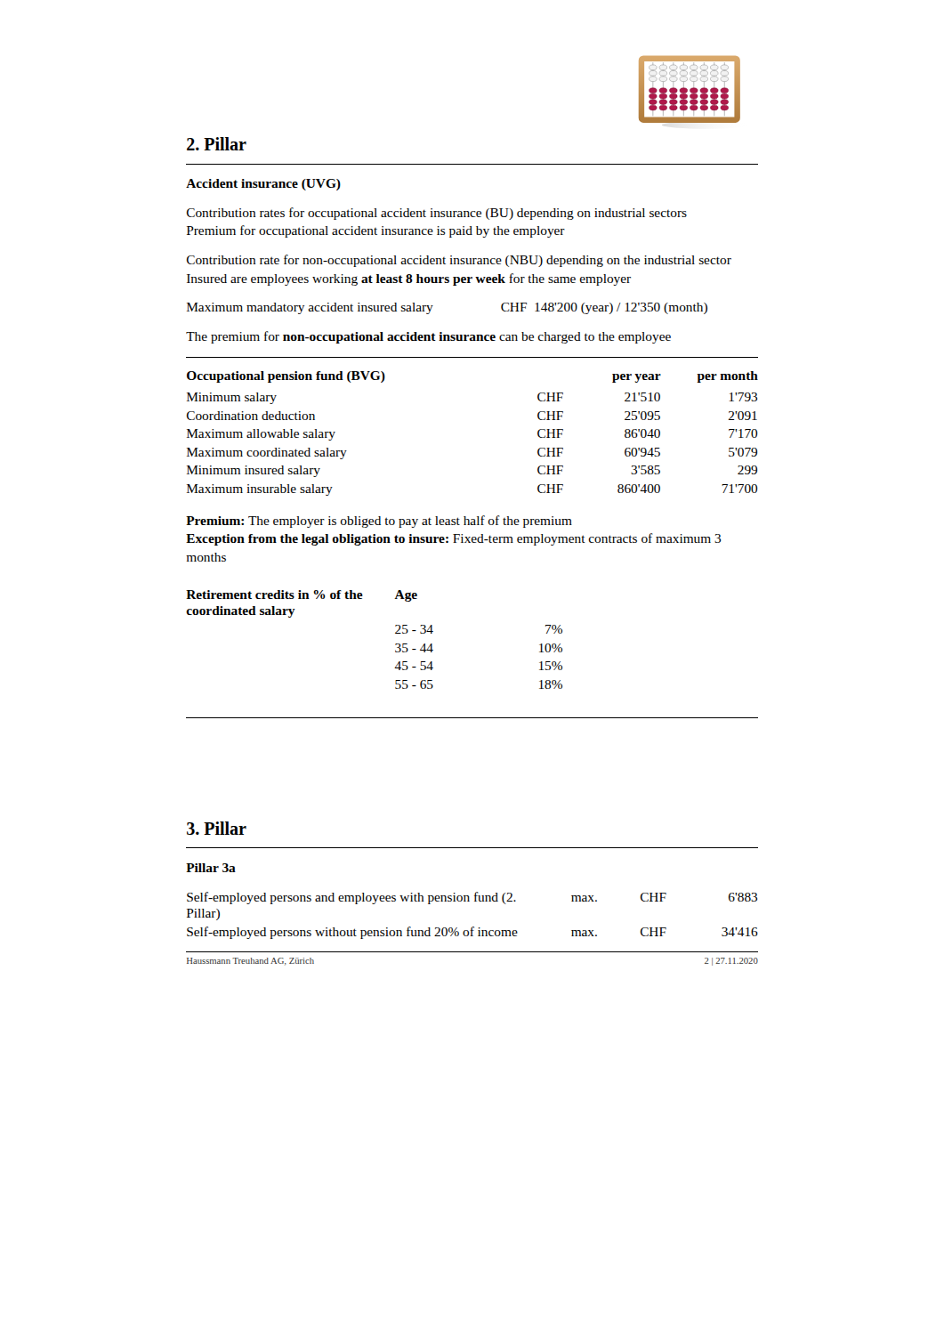2. Pillar
Accident insurance (UVG)
Contribution rates for occupational accident insurance (BU) depending on industrial sectors
Premium for occupational accident insurance is paid by the employer
Contribution rate for non-occupational accident insurance (NBU) depending on the industrial sector
Insured are employees working at least 8 hours per week for the same employer
| Maximum mandatory accident insured salary | CHF 148'200 (year) / 12'350 (month) |
The premium for non-occupational accident insurance can be charged to the employee
| Occupational pension fund (BVG) | | per year | per month |
| --- | --- | --- | --- |
| Minimum salary | CHF | 21'510 | 1'793 |
| Coordination deduction | CHF | 25'095 | 2'091 |
| Maximum allowable salary | CHF | 86'040 | 7'170 |
| Maximum coordinated salary | CHF | 60'945 | 5'079 |
| Minimum insured salary | CHF | 3'585 | 299 |
| Maximum insurable salary | CHF | 860'400 | 71'700 |
Premium: The employer is obliged to pay at least half of the premium
Exception from the legal obligation to insure: Fixed-term employment contracts of maximum 3 months
| Retirement credits in % of the coordinated salary | Age | |
| | 25 - 34 | 7% |
| | 35 - 44 | 10% |
| | 45 - 54 | 15% |
| | 55 - 65 | 18% |
3. Pillar
Pillar 3a
| Self-employed persons and employees with pension fund (2. Pillar) | max. | CHF | 6'883 |
| Self-employed persons without pension fund 20% of income | max. | CHF | 34'416 |
Haussmann Treuhand AG, Zürich 2 | 27.11.2020